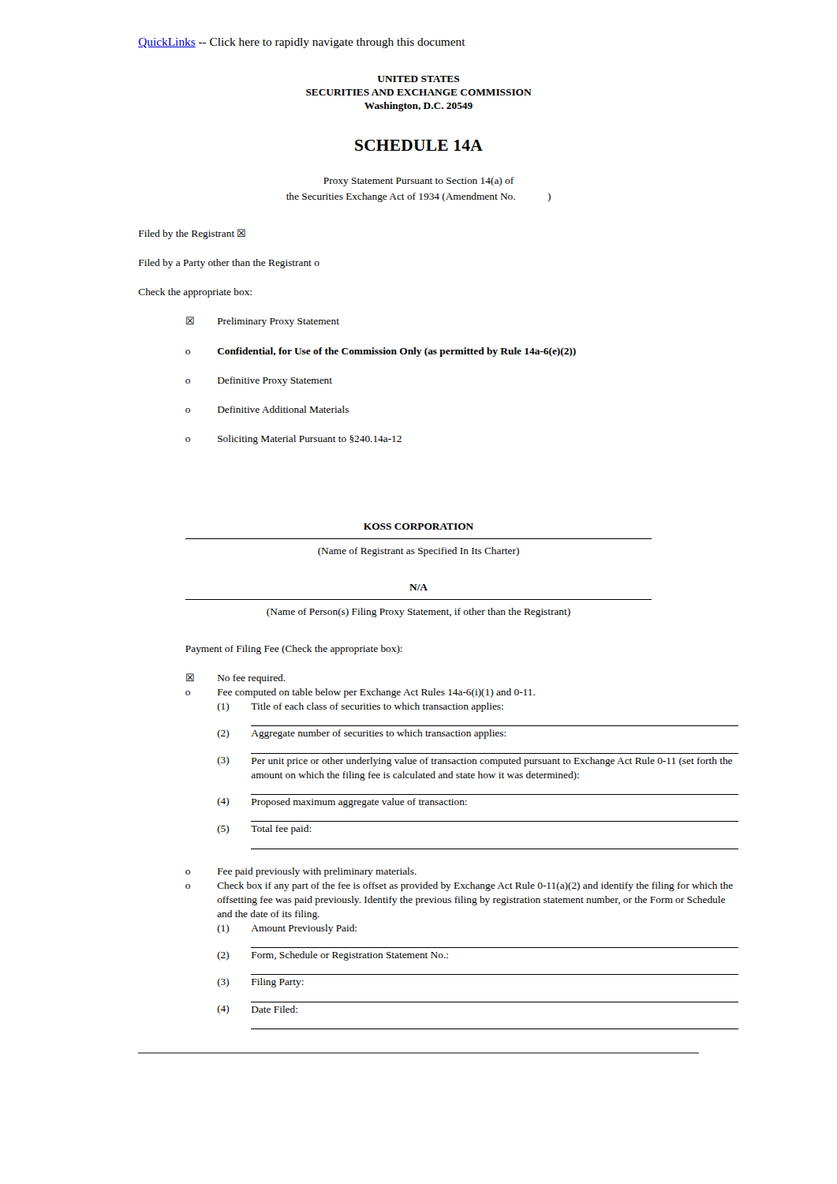QuickLinks -- Click here to rapidly navigate through this document
UNITED STATES
SECURITIES AND EXCHANGE COMMISSION
Washington, D.C. 20549
SCHEDULE 14A
Proxy Statement Pursuant to Section 14(a) of
the Securities Exchange Act of 1934 (Amendment No. )
Filed by the Registrant ☒
Filed by a Party other than the Registrant o
Check the appropriate box:
| ☒ | Preliminary Proxy Statement |
| o | Confidential, for Use of the Commission Only (as permitted by Rule 14a-6(e)(2)) |
| o | Definitive Proxy Statement |
| o | Definitive Additional Materials |
| o | Soliciting Material Pursuant to §240.14a-12 |
KOSS CORPORATION
(Name of Registrant as Specified In Its Charter)
N/A
(Name of Person(s) Filing Proxy Statement, if other than the Registrant)
Payment of Filing Fee (Check the appropriate box):
| ☒ | No fee required. |
| o | Fee computed on table below per Exchange Act Rules 14a-6(i)(1) and 0-11. |
| | (1) | Title of each class of securities to which transaction applies: |
| | (2) | Aggregate number of securities to which transaction applies: |
| | (3) | Per unit price or other underlying value of transaction computed pursuant to Exchange Act Rule 0-11 (set forth the amount on which the filing fee is calculated and state how it was determined): |
| | (4) | Proposed maximum aggregate value of transaction: |
| | (5) | Total fee paid: |
| o | Fee paid previously with preliminary materials. |
| o | Check box if any part of the fee is offset as provided by Exchange Act Rule 0-11(a)(2) and identify the filing for which the offsetting fee was paid previously. Identify the previous filing by registration statement number, or the Form or Schedule and the date of its filing. |
| | (1) | Amount Previously Paid: |
| | (2) | Form, Schedule or Registration Statement No.: |
| | (3) | Filing Party: |
| | (4) | Date Filed: |